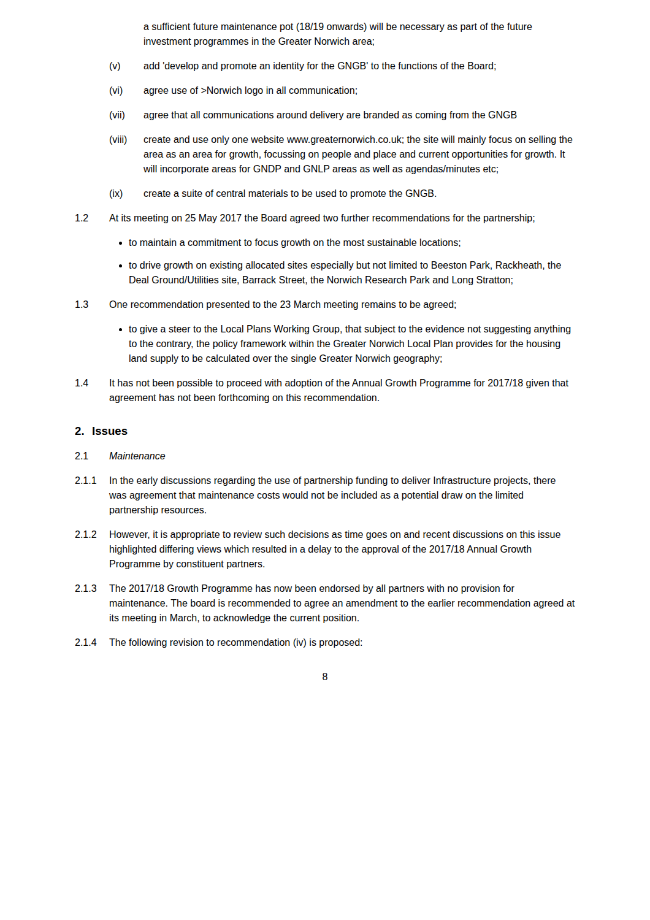a sufficient future maintenance pot (18/19 onwards) will be necessary as part of the future investment programmes in the Greater Norwich area;
(v)
add 'develop and promote an identity for the GNGB' to the functions of the Board;
(vi)
agree use of >Norwich logo in all communication;
(vii)
agree that all communications around delivery are branded as coming from the GNGB
(viii)
create and use only one website www.greaternorwich.co.uk; the site will mainly focus on selling the area as an area for growth, focussing on people and place and current opportunities for growth. It will incorporate areas for GNDP and GNLP areas as well as agendas/minutes etc;
(ix)
create a suite of central materials to be used to promote the GNGB.
1.2
At its meeting on 25 May 2017 the Board agreed two further recommendations for the partnership;
to maintain a commitment to focus growth on the most sustainable locations;
to drive growth on existing allocated sites especially but not limited to Beeston Park, Rackheath, the Deal Ground/Utilities site, Barrack Street, the Norwich Research Park and Long Stratton;
1.3
One recommendation presented to the 23 March meeting remains to be agreed;
to give a steer to the Local Plans Working Group, that subject to the evidence not suggesting anything to the contrary, the policy framework within the Greater Norwich Local Plan provides for the housing land supply to be calculated over the single Greater Norwich geography;
1.4
It has not been possible to proceed with adoption of the Annual Growth Programme for 2017/18 given that agreement has not been forthcoming on this recommendation.
2. Issues
2.1
Maintenance
2.1.1
In the early discussions regarding the use of partnership funding to deliver Infrastructure projects, there was agreement that maintenance costs would not be included as a potential draw on the limited partnership resources.
2.1.2
However, it is appropriate to review such decisions as time goes on and recent discussions on this issue highlighted differing views which resulted in a delay to the approval of the 2017/18 Annual Growth Programme by constituent partners.
2.1.3
The 2017/18 Growth Programme has now been endorsed by all partners with no provision for maintenance. The board is recommended to agree an amendment to the earlier recommendation agreed at its meeting in March, to acknowledge the current position.
2.1.4
The following revision to recommendation (iv) is proposed:
8